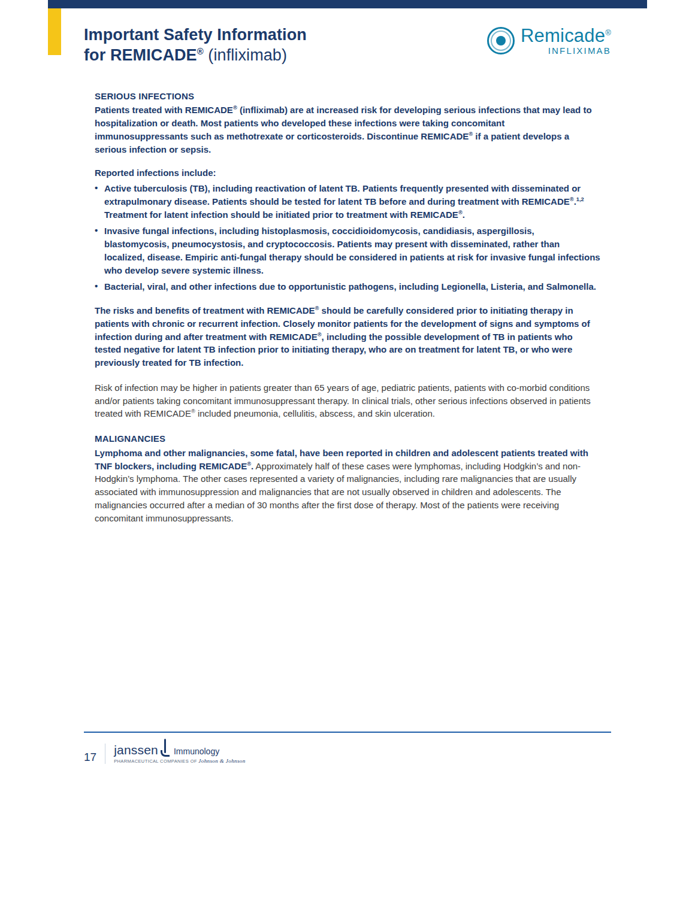Important Safety Information
for REMICADE® (infliximab)
Remicade® INFLIXIMAB
SERIOUS INFECTIONS
Patients treated with REMICADE® (infliximab) are at increased risk for developing serious infections that may lead to hospitalization or death. Most patients who developed these infections were taking concomitant immunosuppressants such as methotrexate or corticosteroids. Discontinue REMICADE® if a patient develops a serious infection or sepsis.
Reported infections include:
Active tuberculosis (TB), including reactivation of latent TB. Patients frequently presented with disseminated or extrapulmonary disease. Patients should be tested for latent TB before and during treatment with REMICADE®.1,2 Treatment for latent infection should be initiated prior to treatment with REMICADE®.
Invasive fungal infections, including histoplasmosis, coccidioidomycosis, candidiasis, aspergillosis, blastomycosis, pneumocystosis, and cryptococcosis. Patients may present with disseminated, rather than localized, disease. Empiric anti-fungal therapy should be considered in patients at risk for invasive fungal infections who develop severe systemic illness.
Bacterial, viral, and other infections due to opportunistic pathogens, including Legionella, Listeria, and Salmonella.
The risks and benefits of treatment with REMICADE® should be carefully considered prior to initiating therapy in patients with chronic or recurrent infection. Closely monitor patients for the development of signs and symptoms of infection during and after treatment with REMICADE®, including the possible development of TB in patients who tested negative for latent TB infection prior to initiating therapy, who are on treatment for latent TB, or who were previously treated for TB infection.
Risk of infection may be higher in patients greater than 65 years of age, pediatric patients, patients with co-morbid conditions and/or patients taking concomitant immunosuppressant therapy. In clinical trials, other serious infections observed in patients treated with REMICADE® included pneumonia, cellulitis, abscess, and skin ulceration.
MALIGNANCIES
Lymphoma and other malignancies, some fatal, have been reported in children and adolescent patients treated with TNF blockers, including REMICADE®. Approximately half of these cases were lymphomas, including Hodgkin’s and non-Hodgkin’s lymphoma. The other cases represented a variety of malignancies, including rare malignancies that are usually associated with immunosuppression and malignancies that are not usually observed in children and adolescents. The malignancies occurred after a median of 30 months after the first dose of therapy. Most of the patients were receiving concomitant immunosuppressants.
17
janssen Immunology PHARMACEUTICAL COMPANIES OF Johnson & Johnson